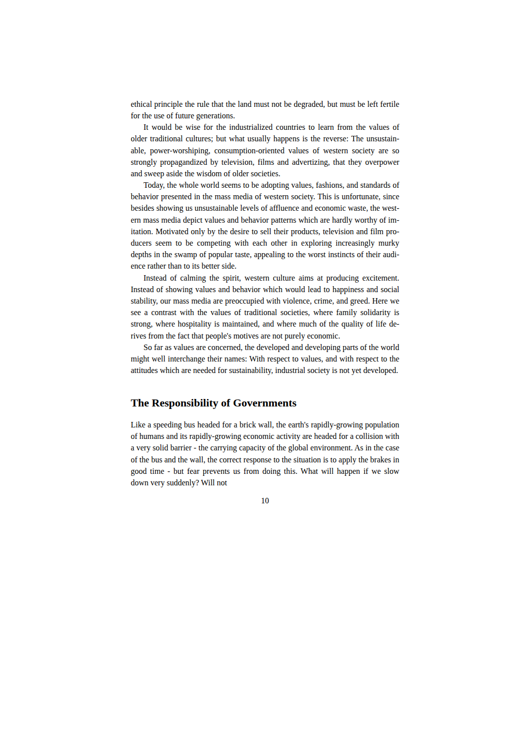ethical principle the rule that the land must not be degraded, but must be left fertile for the use of future generations.
It would be wise for the industrialized countries to learn from the values of older traditional cultures; but what usually happens is the reverse: The unsustainable, power-worshiping, consumption-oriented values of western society are so strongly propagandized by television, films and advertizing, that they overpower and sweep aside the wisdom of older societies.
Today, the whole world seems to be adopting values, fashions, and standards of behavior presented in the mass media of western society. This is unfortunate, since besides showing us unsustainable levels of affluence and economic waste, the western mass media depict values and behavior patterns which are hardly worthy of imitation. Motivated only by the desire to sell their products, television and film producers seem to be competing with each other in exploring increasingly murky depths in the swamp of popular taste, appealing to the worst instincts of their audience rather than to its better side.
Instead of calming the spirit, western culture aims at producing excitement. Instead of showing values and behavior which would lead to happiness and social stability, our mass media are preoccupied with violence, crime, and greed. Here we see a contrast with the values of traditional societies, where family solidarity is strong, where hospitality is maintained, and where much of the quality of life derives from the fact that people's motives are not purely economic.
So far as values are concerned, the developed and developing parts of the world might well interchange their names: With respect to values, and with respect to the attitudes which are needed for sustainability, industrial society is not yet developed.
The Responsibility of Governments
Like a speeding bus headed for a brick wall, the earth's rapidly-growing population of humans and its rapidly-growing economic activity are headed for a collision with a very solid barrier - the carrying capacity of the global environment. As in the case of the bus and the wall, the correct response to the situation is to apply the brakes in good time - but fear prevents us from doing this. What will happen if we slow down very suddenly? Will not
10